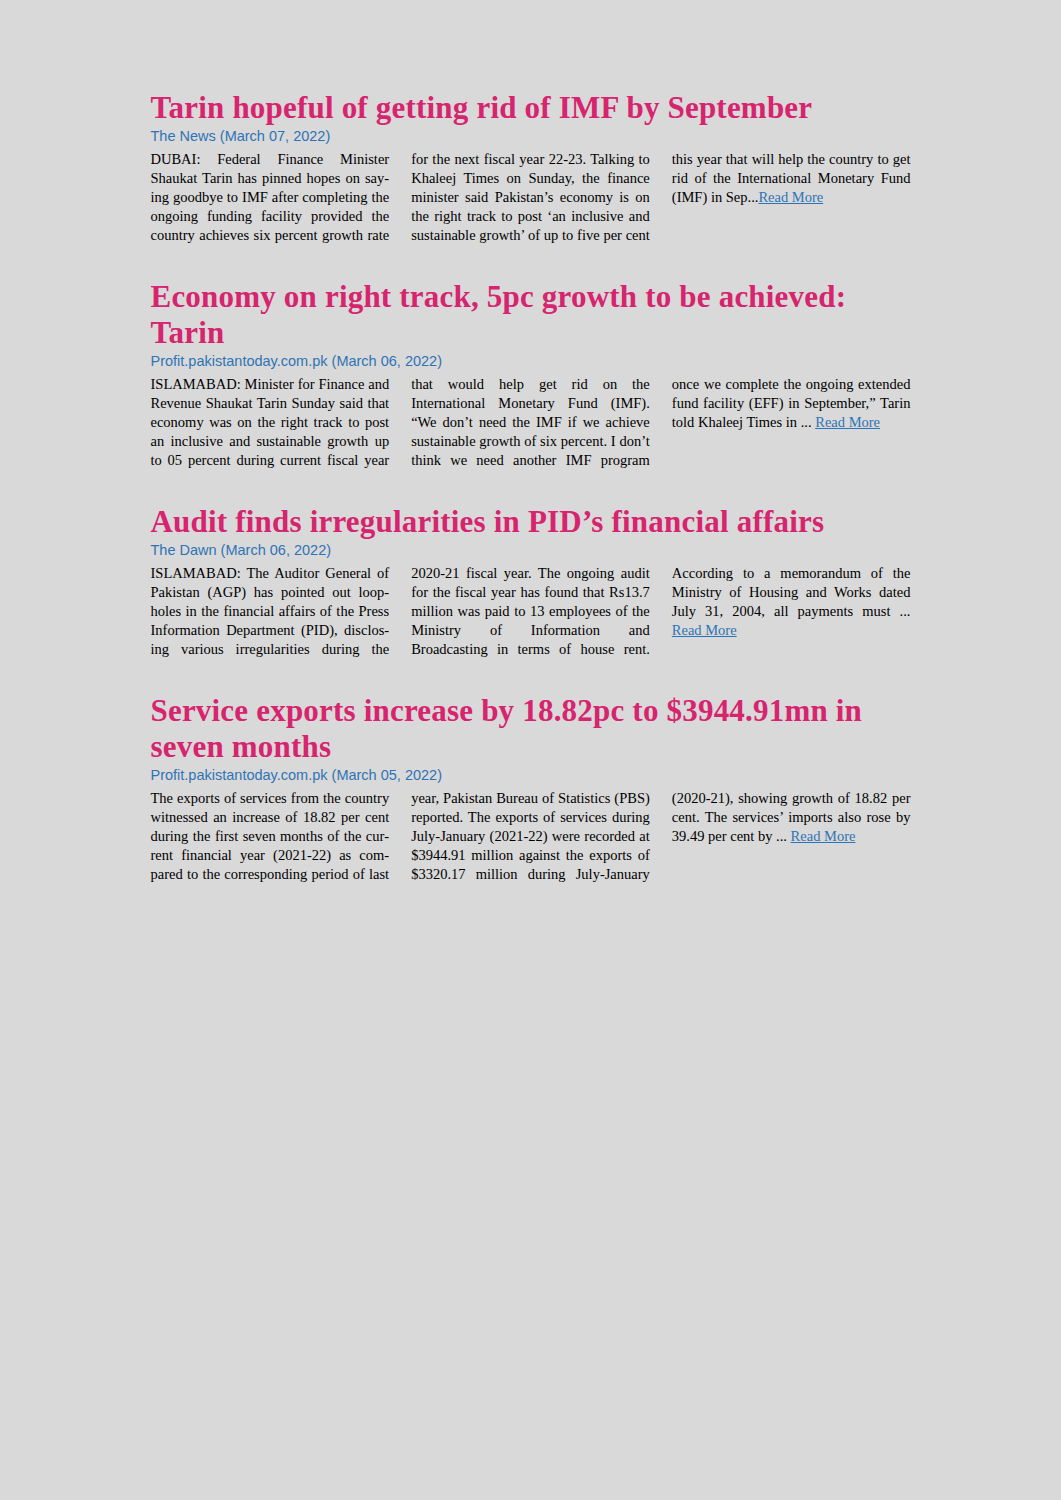Tarin hopeful of getting rid of IMF by September
The News (March 07, 2022)
DUBAI: Federal Finance Minister Shaukat Tarin has pinned hopes on saying goodbye to IMF after completing the ongoing funding facility provided the country achieves six percent growth rate for the next fiscal year 22-23. Talking to Khaleej Times on Sunday, the finance minister said Pakistan’s economy is on the right track to post ‘an inclusive and sustainable growth’ of up to five per cent this year that will help the country to get rid of the International Monetary Fund (IMF) in Sep...Read More
Economy on right track, 5pc growth to be achieved: Tarin
Profit.pakistantoday.com.pk (March 06, 2022)
ISLAMABAD: Minister for Finance and Revenue Shaukat Tarin Sunday said that economy was on the right track to post an inclusive and sustainable growth up to 05 percent during current fiscal year that would help get rid on the International Monetary Fund (IMF). “We don’t need the IMF if we achieve sustainable growth of six percent. I don’t think we need another IMF program once we complete the ongoing extended fund facility (EFF) in September,” Tarin told Khaleej Times in ... Read More
Audit finds irregularities in PID’s financial affairs
The Dawn (March 06, 2022)
ISLAMABAD: The Auditor General of Pakistan (AGP) has pointed out loopholes in the financial affairs of the Press Information Department (PID), disclosing various irregularities during the 2020-21 fiscal year. The ongoing audit for the fiscal year has found that Rs13.7 million was paid to 13 employees of the Ministry of Information and Broadcasting in terms of house rent. According to a memorandum of the Ministry of Housing and Works dated July 31, 2004, all payments must ... Read More
Service exports increase by 18.82pc to $3944.91mn in seven months
Profit.pakistantoday.com.pk (March 05, 2022)
The exports of services from the country witnessed an increase of 18.82 per cent during the first seven months of the current financial year (2021-22) as compared to the corresponding period of last year, Pakistan Bureau of Statistics (PBS) reported. The exports of services during July-January (2021-22) were recorded at $3944.91 million against the exports of $3320.17 million during July-January (2020-21), showing growth of 18.82 per cent. The services’ imports also rose by 39.49 per cent by ... Read More